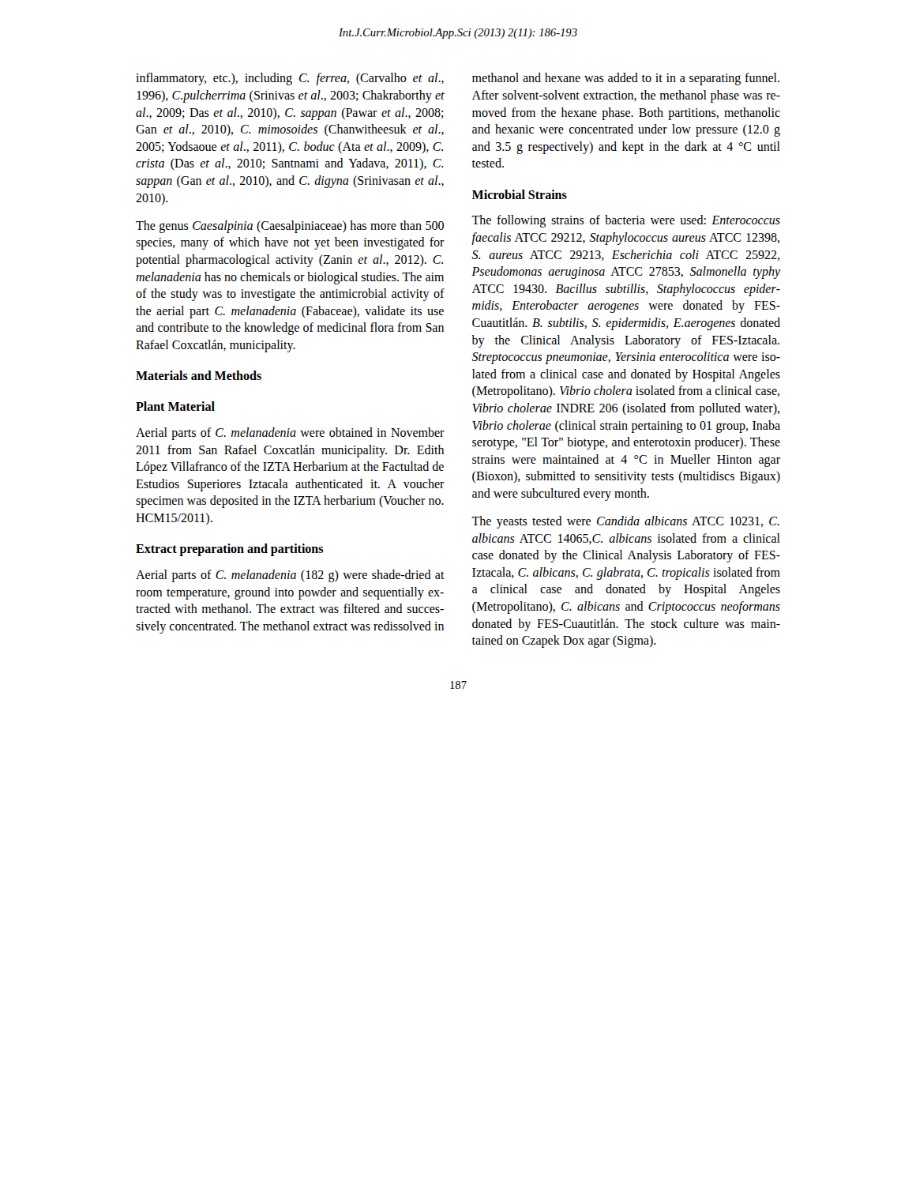Int.J.Curr.Microbiol.App.Sci (2013) 2(11): 186-193
inflammatory, etc.), including C. ferrea, (Carvalho et al., 1996), C.pulcherrima (Srinivas et al., 2003; Chakraborthy et al., 2009; Das et al., 2010), C. sappan (Pawar et al., 2008; Gan et al., 2010), C. mimosoides (Chanwitheesuk et al., 2005; Yodsaoue et al., 2011), C. boduc (Ata et al., 2009), C. crista (Das et al., 2010; Santnami and Yadava, 2011), C. sappan (Gan et al., 2010), and C. digyna (Srinivasan et al., 2010).
The genus Caesalpinia (Caesalpiniaceae) has more than 500 species, many of which have not yet been investigated for potential pharmacological activity (Zanin et al., 2012). C. melanadenia has no chemicals or biological studies. The aim of the study was to investigate the antimicrobial activity of the aerial part C. melanadenia (Fabaceae), validate its use and contribute to the knowledge of medicinal flora from San Rafael Coxcatlán, municipality.
Materials and Methods
Plant Material
Aerial parts of C. melanadenia were obtained in November 2011 from San Rafael Coxcatlán municipality. Dr. Edith López Villafranco of the IZTA Herbarium at the Factultad de Estudios Superiores Iztacala authenticated it. A voucher specimen was deposited in the IZTA herbarium (Voucher no. HCM15/2011).
Extract preparation and partitions
Aerial parts of C. melanadenia (182 g) were shade-dried at room temperature, ground into powder and sequentially extracted with methanol. The extract was filtered and successively concentrated. The methanol extract was redissolved in methanol and hexane was added to it in a separating funnel. After solvent-solvent extraction, the methanol phase was removed from the hexane phase. Both partitions, methanolic and hexanic were concentrated under low pressure (12.0 g and 3.5 g respectively) and kept in the dark at 4 °C until tested.
Microbial Strains
The following strains of bacteria were used: Enterococcus faecalis ATCC 29212, Staphylococcus aureus ATCC 12398, S. aureus ATCC 29213, Escherichia coli ATCC 25922, Pseudomonas aeruginosa ATCC 27853, Salmonella typhy ATCC 19430. Bacillus subtillis, Staphylococcus epidermidis, Enterobacter aerogenes were donated by FES-Cuautitlán. B. subtilis, S. epidermidis, E.aerogenes donated by the Clinical Analysis Laboratory of FES-Iztacala. Streptococcus pneumoniae, Yersinia enterocolitica were isolated from a clinical case and donated by Hospital Angeles (Metropolitano). Vibrio cholera isolated from a clinical case, Vibrio cholerae INDRE 206 (isolated from polluted water), Vibrio cholerae (clinical strain pertaining to 01 group, Inaba serotype, "El Tor" biotype, and enterotoxin producer). These strains were maintained at 4 °C in Mueller Hinton agar (Bioxon), submitted to sensitivity tests (multidiscs Bigaux) and were subcultured every month.
The yeasts tested were Candida albicans ATCC 10231, C. albicans ATCC 14065,C. albicans isolated from a clinical case donated by the Clinical Analysis Laboratory of FES-Iztacala, C. albicans, C. glabrata, C. tropicalis isolated from a clinical case and donated by Hospital Angeles (Metropolitano), C. albicans and Criptococcus neoformans donated by FES-Cuautitlán. The stock culture was maintained on Czapek Dox agar (Sigma).
187